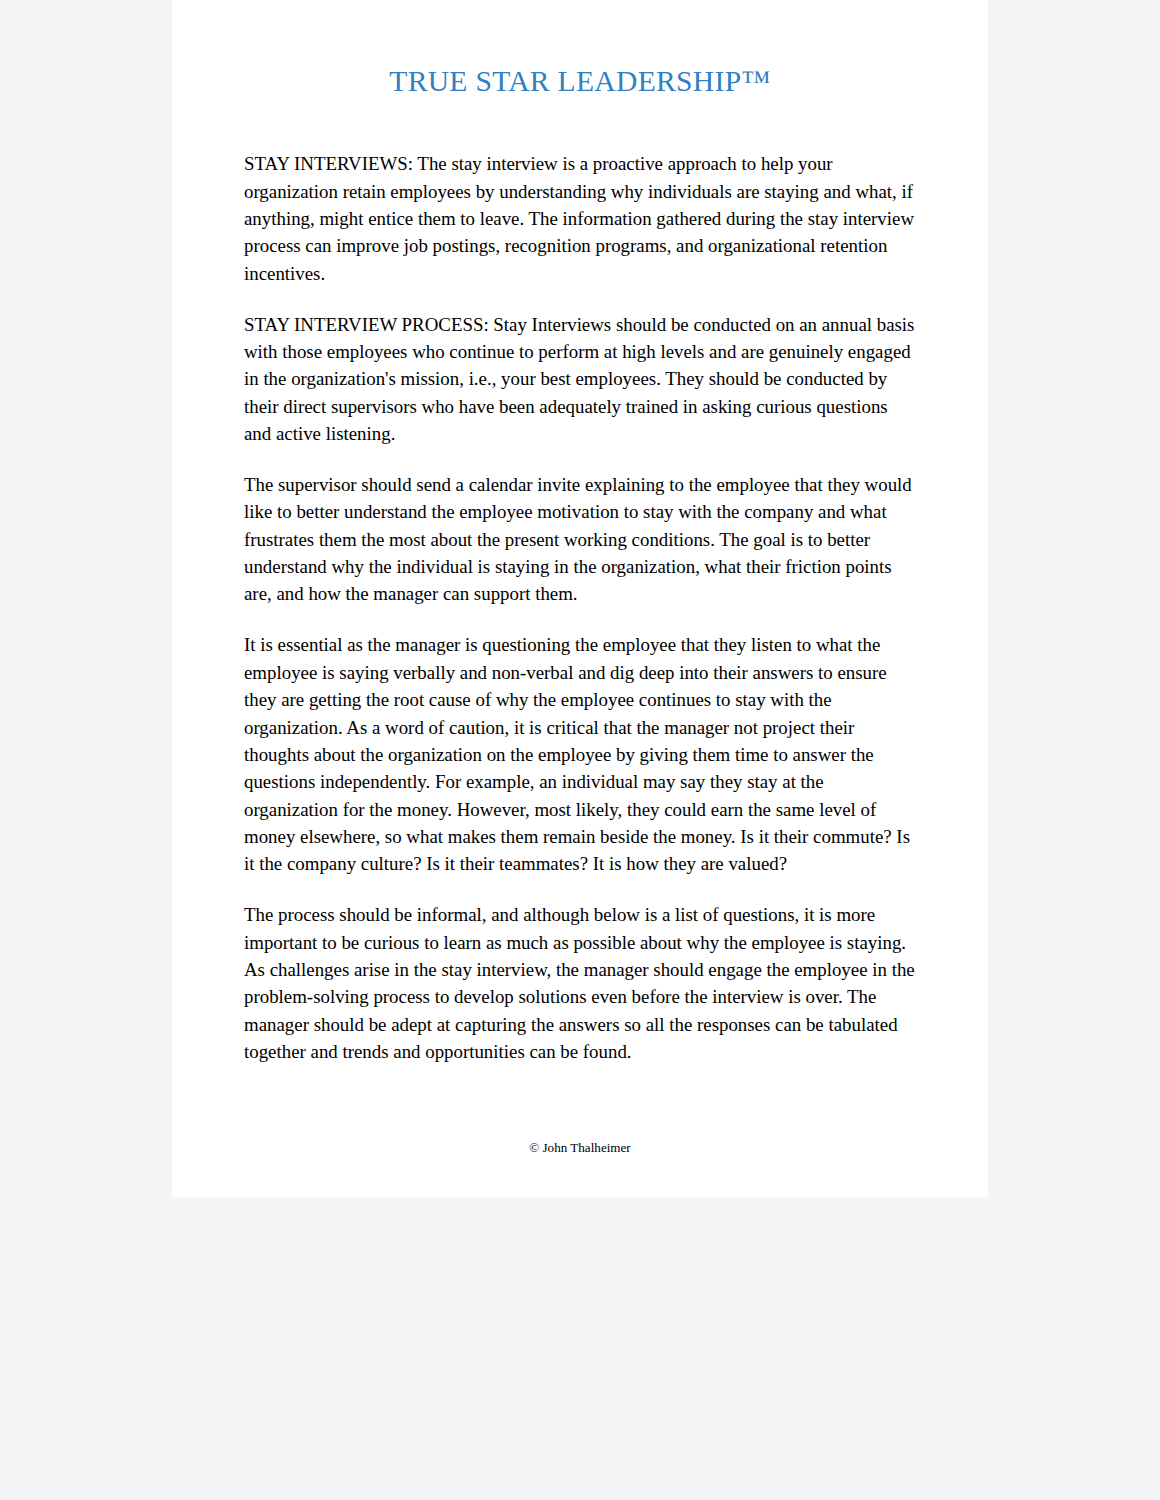TRUE STAR LEADERSHIP™
Stay Interviews: The stay interview is a proactive approach to help your organization retain employees by understanding why individuals are staying and what, if anything, might entice them to leave. The information gathered during the stay interview process can improve job postings, recognition programs, and organizational retention incentives.
Stay Interview Process: Stay Interviews should be conducted on an annual basis with those employees who continue to perform at high levels and are genuinely engaged in the organization's mission, i.e., your best employees. They should be conducted by their direct supervisors who have been adequately trained in asking curious questions and active listening.
The supervisor should send a calendar invite explaining to the employee that they would like to better understand the employee motivation to stay with the company and what frustrates them the most about the present working conditions. The goal is to better understand why the individual is staying in the organization, what their friction points are, and how the manager can support them.
It is essential as the manager is questioning the employee that they listen to what the employee is saying verbally and non-verbal and dig deep into their answers to ensure they are getting the root cause of why the employee continues to stay with the organization. As a word of caution, it is critical that the manager not project their thoughts about the organization on the employee by giving them time to answer the questions independently. For example, an individual may say they stay at the organization for the money. However, most likely, they could earn the same level of money elsewhere, so what makes them remain beside the money. Is it their commute? Is it the company culture? Is it their teammates? It is how they are valued?
The process should be informal, and although below is a list of questions, it is more important to be curious to learn as much as possible about why the employee is staying. As challenges arise in the stay interview, the manager should engage the employee in the problem-solving process to develop solutions even before the interview is over. The manager should be adept at capturing the answers so all the responses can be tabulated together and trends and opportunities can be found.
© John Thalheimer